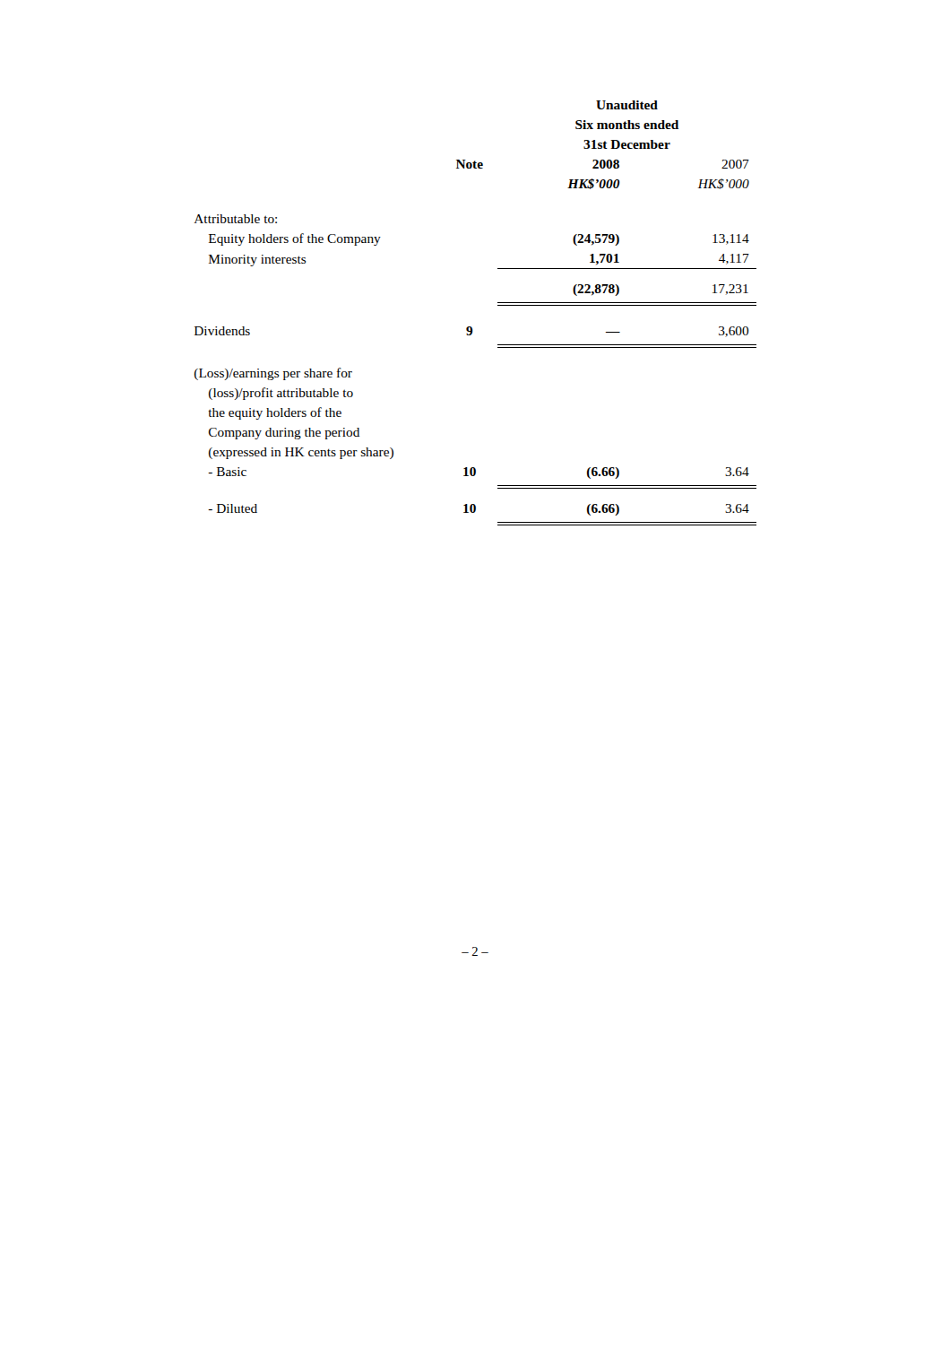| | | Unaudited |
| | | Six months ended |
| | | 31st December |
| | Note | 2008 | 2007 |
| | | HK$’000 | HK$’000 |
| Attributable to: | | | |
| Equity holders of the Company | | (24,579) | 13,114 |
| Minority interests | | 1,701 | 4,117 |
| | | (22,878) | 17,231 |
| Dividends | 9 | — | 3,600 |
| (Loss)/earnings per share for | | | |
| (loss)/profit attributable to | | | |
| the equity holders of the | | | |
| Company during the period | | | |
| (expressed in HK cents per share) | | | |
| - Basic | 10 | (6.66) | 3.64 |
| - Diluted | 10 | (6.66) | 3.64 |
– 2 –